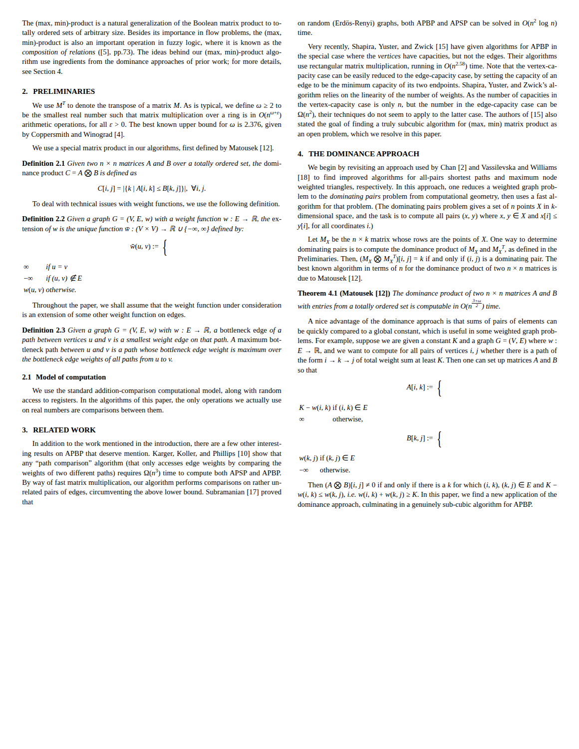The (max, min)-product is a natural generalization of the Boolean matrix product to totally ordered sets of arbitrary size. Besides its importance in flow problems, the (max, min)-product is also an important operation in fuzzy logic, where it is known as the composition of relations ([5], pp.73). The ideas behind our (max, min)-product algorithm use ingredients from the dominance approaches of prior work; for more details, see Section 4.
2. PRELIMINARIES
We use MT to denote the transpose of a matrix M. As is typical, we define ω ≥ 2 to be the smallest real number such that matrix multiplication over a ring is in O(nω+ε) arithmetic operations, for all ε > 0. The best known upper bound for ω is 2.376, given by Coppersmith and Winograd [4].
We use a special matrix product in our algorithms, first defined by Matousek [12].
Definition 2.1 Given two n × n matrices A and B over a totally ordered set, the dominance product C = A ⨂ B is defined as
C[i, j] = |{k | A[i, k] ≤ B[k, j]}|, ∀i, j.
To deal with technical issues with weight functions, we use the following definition.
Definition 2.2 Given a graph G = (V, E, w) with a weight function w : E → ℝ, the extension of w is the unique function w̄ : (V × V) → ℝ ∪ {−∞, ∞} defined by:
w̄(u, v) := {
| ∞ | if u = v |
| −∞ | if (u, v) ∉ E |
| w ( u , v ) | otherwise. |
Throughout the paper, we shall assume that the weight function under consideration is an extension of some other weight function on edges.
Definition 2.3 Given a graph G = (V, E, w) with w : E → ℝ, a bottleneck edge of a path between vertices u and v is a smallest weight edge on that path. A maximum bottleneck path between u and v is a path whose bottleneck edge weight is maximum over the bottleneck edge weights of all paths from u to v.
2.1 Model of computation
We use the standard addition-comparison computational model, along with random access to registers. In the algorithms of this paper, the only operations we actually use on real numbers are comparisons between them.
3. RELATED WORK
In addition to the work mentioned in the introduction, there are a few other interesting results on APBP that deserve mention. Karger, Koller, and Phillips [10] show that any “path comparison” algorithm (that only accesses edge weights by comparing the weights of two different paths) requires Ω(n3) time to compute both APSP and APBP. By way of fast matrix multiplication, our algorithm performs comparisons on rather unrelated pairs of edges, circumventing the above lower bound. Subramanian [17] proved that
on random (Erdös-Renyi) graphs, both APBP and APSP can be solved in O(n2 log n) time.
Very recently, Shapira, Yuster, and Zwick [15] have given algorithms for APBP in the special case where the vertices have capacities, but not the edges. Their algorithms use rectangular matrix multiplication, running in O(n2.58) time. Note that the vertex-capacity case can be easily reduced to the edge-capacity case, by setting the capacity of an edge to be the minimum capacity of its two endpoints. Shapira, Yuster, and Zwick’s algorithm relies on the linearity of the number of weights. As the number of capacities in the vertex-capacity case is only n, but the number in the edge-capacity case can be Ω(n2), their techniques do not seem to apply to the latter case. The authors of [15] also stated the goal of finding a truly subcubic algorithm for (max, min) matrix product as an open problem, which we resolve in this paper.
4. THE DOMINANCE APPROACH
We begin by revisiting an approach used by Chan [2] and Vassilevska and Williams [18] to find improved algorithms for all-pairs shortest paths and maximum node weighted triangles, respectively. In this approach, one reduces a weighted graph problem to the dominating pairs problem from computational geometry, then uses a fast algorithm for that problem. (The dominating pairs problem gives a set of n points X in k-dimensional space, and the task is to compute all pairs (x, y) where x, y ∈ X and x[i] ≤ y[i], for all coordinates i.)
Let MX be the n × k matrix whose rows are the points of X. One way to determine dominating pairs is to compute the dominance product of MX and MXT, as defined in the Preliminaries. Then, (MX ⨂ MXT)[i, j] = k if and only if (i, j) is a dominating pair. The best known algorithm in terms of n for the dominance product of two n × n matrices is due to Matousek [12].
Theorem 4.1 (Matousek [12]) The dominance product of two n × n matrices A and B with entries from a totally ordered set is computable in O(n3+ω 2) time.
A nice advantage of the dominance approach is that sums of pairs of elements can be quickly compared to a global constant, which is useful in some weighted graph problems. For example, suppose we are given a constant K and a graph G = (V, E) where w : E → ℝ, and we want to compute for all pairs of vertices i, j whether there is a path of the form i → k → j of total weight sum at least K. Then one can set up matrices A and B so that
A[i, k] := {
| K − w ( i , k ) | if ( i , k ) ∈ E |
| ∞ | otherwise, |
B[k, j] := {
| w ( k , j ) | if ( k , j ) ∈ E |
| −∞ | otherwise. |
Then (A ⨂ B)[i, j] ≠ 0 if and only if there is a k for which (i, k), (k, j) ∈ E and K − w(i, k) ≤ w(k, j), i.e. w(i, k) + w(k, j) ≥ K. In this paper, we find a new application of the dominance approach, culminating in a genuinely sub-cubic algorithm for APBP.